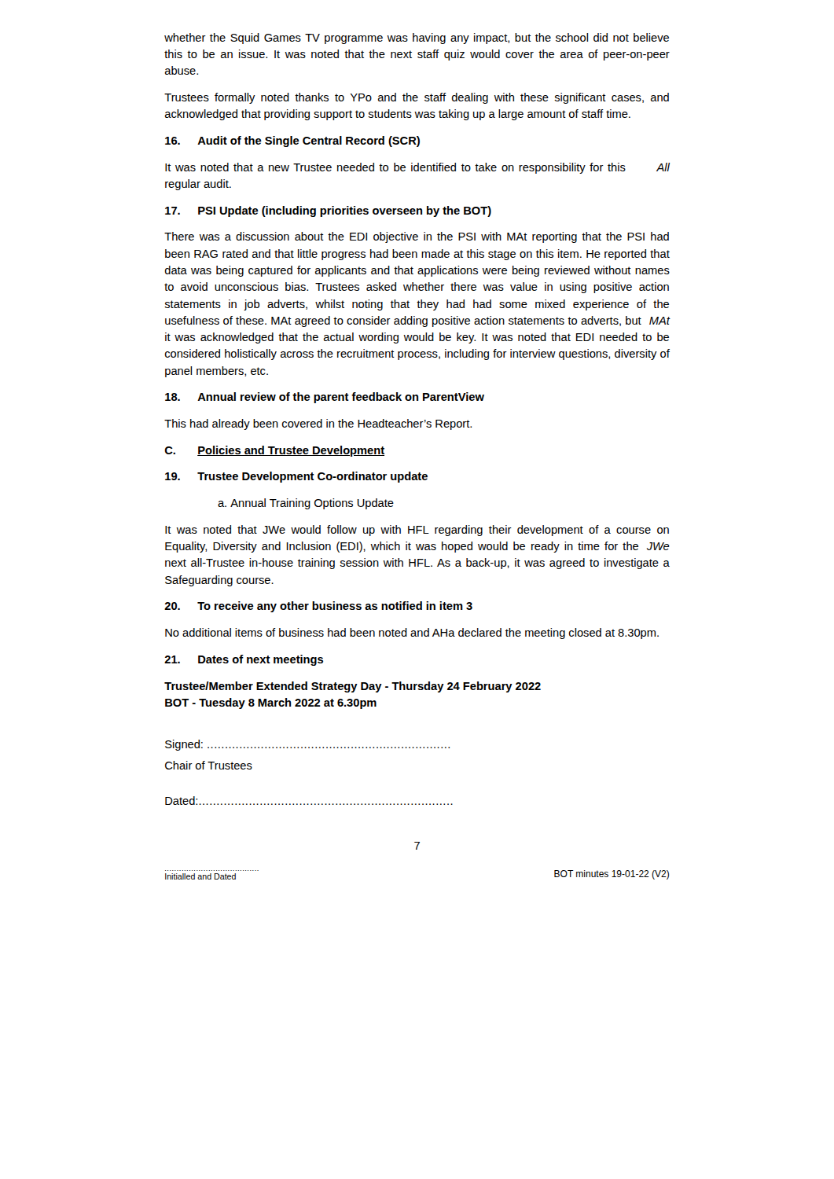whether the Squid Games TV programme was having any impact, but the school did not believe this to be an issue. It was noted that the next staff quiz would cover the area of peer-on-peer abuse.
Trustees formally noted thanks to YPo and the staff dealing with these significant cases, and acknowledged that providing support to students was taking up a large amount of staff time.
16.
Audit of the Single Central Record (SCR)
It was noted that a new Trustee needed to be identified to take on responsibility for this regular audit.
All
17.
PSI Update (including priorities overseen by the BOT)
There was a discussion about the EDI objective in the PSI with MAt reporting that the PSI had been RAG rated and that little progress had been made at this stage on this item. He reported that data was being captured for applicants and that applications were being reviewed without names to avoid unconscious bias. Trustees asked whether there was value in using positive action statements in job adverts, whilst noting that they had had some mixed experience of the usefulness of these. MAt MAt agreed to consider adding positive action statements to adverts, but it was acknowledged that the actual wording would be key. It was noted that EDI needed to be considered holistically across the recruitment process, including for interview questions, diversity of panel members, etc.
18.
Annual review of the parent feedback on ParentView
This had already been covered in the Headteacher’s Report.
C.
Policies and Trustee Development
19.
Trustee Development Co-ordinator update
Annual Training Options Update
It was noted that JWe would follow up with HFL regarding their development of a course on Equality, JWe Diversity and Inclusion (EDI), which it was hoped would be ready in time for the next all-Trustee in-house training session with HFL. As a back-up, it was agreed to investigate a Safeguarding course.
20.
To receive any other business as notified in item 3
No additional items of business had been noted and AHa declared the meeting closed at 8.30pm.
21.
Dates of next meetings
Trustee/Member Extended Strategy Day - Thursday 24 February 2022
BOT - Tuesday 8 March 2022 at 6.30pm
Signed: ....................................................................
Chair of Trustees
Dated:.......................................................................
7
.......................................
Initialled and Dated
BOT minutes 19-01-22 (V2)